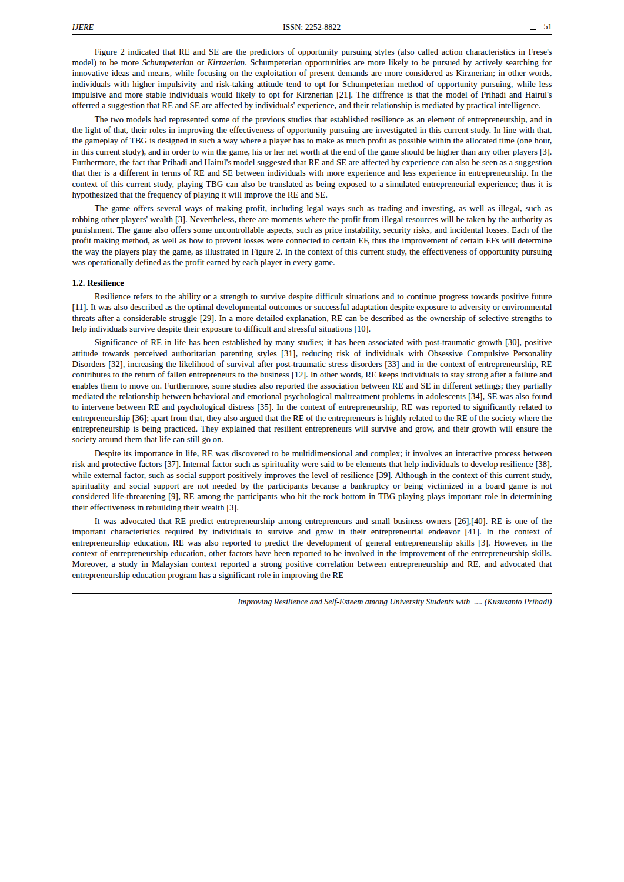IJERE ISSN: 2252-8822 51
Figure 2 indicated that RE and SE are the predictors of opportunity pursuing styles (also called action characteristics in Frese's model) to be more Schumpeterian or Kirnzerian. Schumpeterian opportunities are more likely to be pursued by actively searching for innovative ideas and means, while focusing on the exploitation of present demands are more considered as Kirznerian; in other words, individuals with higher impulsivity and risk-taking attitude tend to opt for Schumpeterian method of opportunity pursuing, while less impulsive and more stable individuals would likely to opt for Kirznerian [21]. The diffrence is that the model of Prihadi and Hairul's offerred a suggestion that RE and SE are affected by individuals' experience, and their relationship is mediated by practical intelligence.
The two models had represented some of the previous studies that established resilience as an element of entrepreneurship, and in the light of that, their roles in improving the effectiveness of opportunity pursuing are investigated in this current study. In line with that, the gameplay of TBG is designed in such a way where a player has to make as much profit as possible within the allocated time (one hour, in this current study), and in order to win the game, his or her net worth at the end of the game should be higher than any other players [3]. Furthermore, the fact that Prihadi and Hairul's model suggested that RE and SE are affected by experience can also be seen as a suggestion that ther is a different in terms of RE and SE between individuals with more experience and less experience in entrepreneurship. In the context of this current study, playing TBG can also be translated as being exposed to a simulated entrepreneurial experience; thus it is hypothesized that the frequency of playing it will improve the RE and SE.
The game offers several ways of making profit, including legal ways such as trading and investing, as well as illegal, such as robbing other players' wealth [3]. Nevertheless, there are moments where the profit from illegal resources will be taken by the authority as punishment. The game also offers some uncontrollable aspects, such as price instability, security risks, and incidental losses. Each of the profit making method, as well as how to prevent losses were connected to certain EF, thus the improvement of certain EFs will determine the way the players play the game, as illustrated in Figure 2. In the context of this current study, the effectiveness of opportunity pursuing was operationally defined as the profit earned by each player in every game.
1.2. Resilience
Resilience refers to the ability or a strength to survive despite difficult situations and to continue progress towards positive future [11]. It was also described as the optimal developmental outcomes or successful adaptation despite exposure to adversity or environmental threats after a considerable struggle [29]. In a more detailed explanation, RE can be described as the ownership of selective strengths to help individuals survive despite their exposure to difficult and stressful situations [10].
Significance of RE in life has been established by many studies; it has been associated with post-traumatic growth [30], positive attitude towards perceived authoritarian parenting styles [31], reducing risk of individuals with Obsessive Compulsive Personality Disorders [32], increasing the likelihood of survival after post-traumatic stress disorders [33] and in the context of entrepreneurship, RE contributes to the return of fallen entrepreneurs to the business [12]. In other words, RE keeps individuals to stay strong after a failure and enables them to move on. Furthermore, some studies also reported the association between RE and SE in different settings; they partially mediated the relationship between behavioral and emotional psychological maltreatment problems in adolescents [34], SE was also found to intervene between RE and psychological distress [35]. In the context of entrepreneurship, RE was reported to significantly related to entrepreneurship [36]; apart from that, they also argued that the RE of the entrepreneurs is highly related to the RE of the society where the entrepreneurship is being practiced. They explained that resilient entrepreneurs will survive and grow, and their growth will ensure the society around them that life can still go on.
Despite its importance in life, RE was discovered to be multidimensional and complex; it involves an interactive process between risk and protective factors [37]. Internal factor such as spirituality were said to be elements that help individuals to develop resilience [38], while external factor, such as social support positively improves the level of resilience [39]. Although in the context of this current study, spirituality and social support are not needed by the participants because a bankruptcy or being victimized in a board game is not considered life-threatening [9], RE among the participants who hit the rock bottom in TBG playing plays important role in determining their effectiveness in rebuilding their wealth [3].
It was advocated that RE predict entrepreneurship among entrepreneurs and small business owners [26],[40]. RE is one of the important characteristics required by individuals to survive and grow in their entrepreneurial endeavor [41]. In the context of entrepreneurship education, RE was also reported to predict the development of general entrepreneurship skills [3]. However, in the context of entrepreneurship education, other factors have been reported to be involved in the improvement of the entrepreneurship skills. Moreover, a study in Malaysian context reported a strong positive correlation between entrepreneurship and RE, and advocated that entrepreneurship education program has a significant role in improving the RE
Improving Resilience and Self-Esteem among University Students with .... (Kususanto Prihadi)